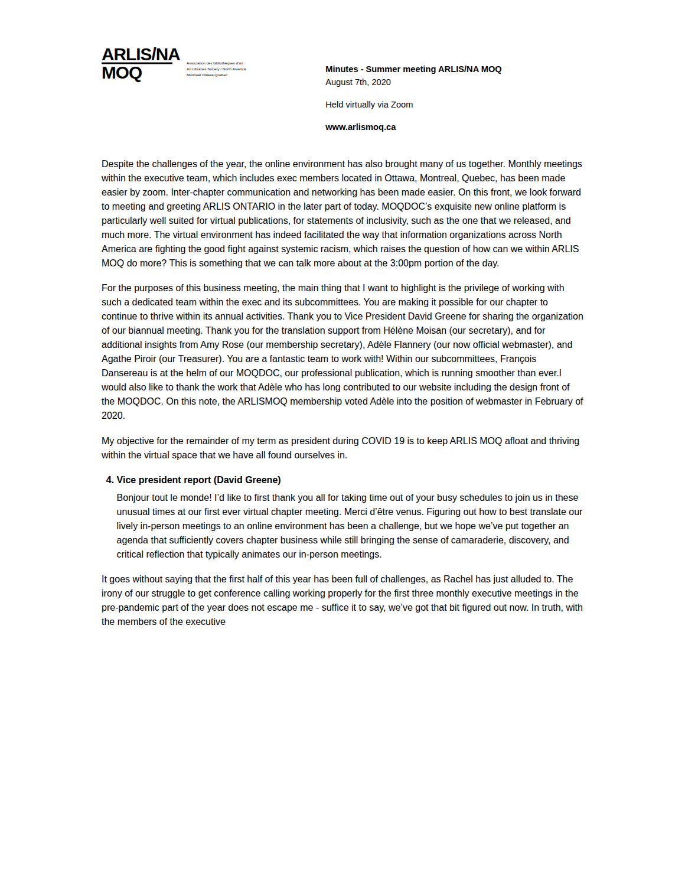ARLIS/NA MOQ — Association des bibliothèques d'art / Art Libraries Society / North America — Montréal Ottawa Québec ARLIS/NA MOQ Association des bibliothèques d’art Art Libraries Society / North America Montréal Ottawa Québec
Minutes - Summer meeting ARLIS/NA MOQ
August 7th, 2020
Held virtually via Zoom
www.arlismoq.ca
Despite the challenges of the year, the online environment has also brought many of us together. Monthly meetings within the executive team, which includes exec members located in Ottawa, Montreal, Quebec, has been made easier by zoom. Inter-chapter communication and networking has been made easier. On this front, we look forward to meeting and greeting ARLIS ONTARIO in the later part of today. MOQDOC’s exquisite new online platform is particularly well suited for virtual publications, for statements of inclusivity, such as the one that we released, and much more. The virtual environment has indeed facilitated the way that information organizations across North America are fighting the good fight against systemic racism, which raises the question of how can we within ARLIS MOQ do more? This is something that we can talk more about at the 3:00pm portion of the day.
For the purposes of this business meeting, the main thing that I want to highlight is the privilege of working with such a dedicated team within the exec and its subcommittees. You are making it possible for our chapter to continue to thrive within its annual activities. Thank you to Vice President David Greene for sharing the organization of our biannual meeting. Thank you for the translation support from Hélène Moisan (our secretary), and for additional insights from Amy Rose (our membership secretary), Adèle Flannery (our now official webmaster), and Agathe Piroir (our Treasurer). You are a fantastic team to work with! Within our subcommittees, François Dansereau is at the helm of our MOQDOC, our professional publication, which is running smoother than ever.I would also like to thank the work that Adèle who has long contributed to our website including the design front of the MOQDOC. On this note, the ARLISMOQ membership voted Adèle into the position of webmaster in February of 2020.
My objective for the remainder of my term as president during COVID 19 is to keep ARLIS MOQ afloat and thriving within the virtual space that we have all found ourselves in.
Vice president report (David Greene)
Bonjour tout le monde! I’d like to first thank you all for taking time out of your busy schedules to join us in these unusual times at our first ever virtual chapter meeting. Merci d’être venus. Figuring out how to best translate our lively in-person meetings to an online environment has been a challenge, but we hope we’ve put together an agenda that sufficiently covers chapter business while still bringing the sense of camaraderie, discovery, and critical reflection that typically animates our in-person meetings.
It goes without saying that the first half of this year has been full of challenges, as Rachel has just alluded to. The irony of our struggle to get conference calling working properly for the first three monthly executive meetings in the pre-pandemic part of the year does not escape me - suffice it to say, we’ve got that bit figured out now. In truth, with the members of the executive